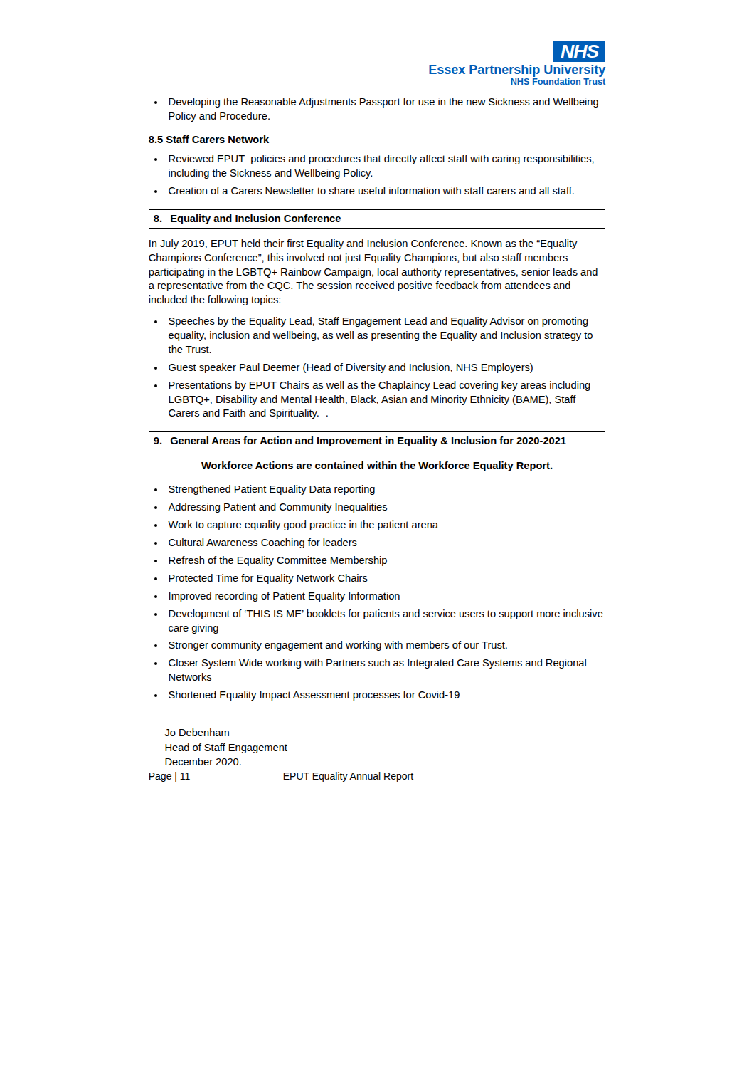NHS
Essex Partnership University
NHS Foundation Trust
Developing the Reasonable Adjustments Passport for use in the new Sickness and Wellbeing Policy and Procedure.
8.5 Staff Carers Network
Reviewed EPUT policies and procedures that directly affect staff with caring responsibilities, including the Sickness and Wellbeing Policy.
Creation of a Carers Newsletter to share useful information with staff carers and all staff.
8. Equality and Inclusion Conference
In July 2019, EPUT held their first Equality and Inclusion Conference. Known as the “Equality Champions Conference”, this involved not just Equality Champions, but also staff members participating in the LGBTQ+ Rainbow Campaign, local authority representatives, senior leads and a representative from the CQC. The session received positive feedback from attendees and included the following topics:
Speeches by the Equality Lead, Staff Engagement Lead and Equality Advisor on promoting equality, inclusion and wellbeing, as well as presenting the Equality and Inclusion strategy to the Trust.
Guest speaker Paul Deemer (Head of Diversity and Inclusion, NHS Employers)
Presentations by EPUT Chairs as well as the Chaplaincy Lead covering key areas including LGBTQ+, Disability and Mental Health, Black, Asian and Minority Ethnicity (BAME), Staff Carers and Faith and Spirituality..
9. General Areas for Action and Improvement in Equality & Inclusion for 2020-2021
Workforce Actions are contained within the Workforce Equality Report.
Strengthened Patient Equality Data reporting
Addressing Patient and Community Inequalities
Work to capture equality good practice in the patient arena
Cultural Awareness Coaching for leaders
Refresh of the Equality Committee Membership
Protected Time for Equality Network Chairs
Improved recording of Patient Equality Information
Development of ‘THIS IS ME’ booklets for patients and service users to support more inclusive care giving
Stronger community engagement and working with members of our Trust.
Closer System Wide working with Partners such as Integrated Care Systems and Regional Networks
Shortened Equality Impact Assessment processes for Covid-19
Jo Debenham
Head of Staff Engagement
December 2020.
Page | 11
EPUT Equality Annual Report